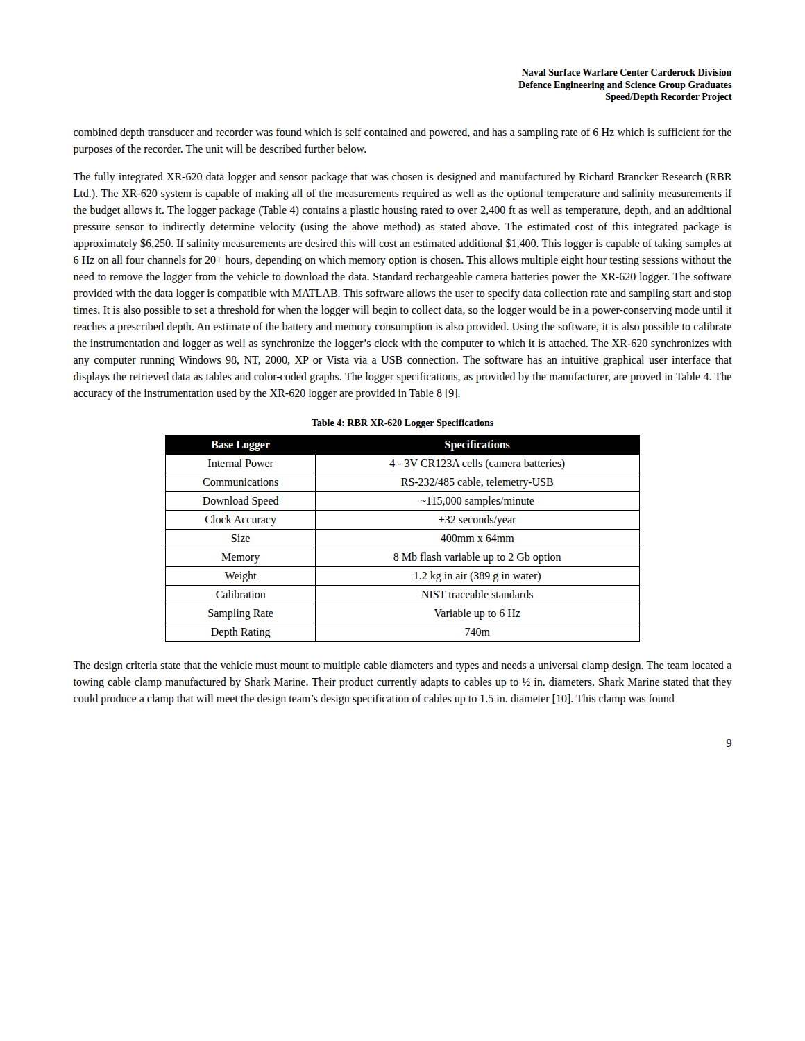Naval Surface Warfare Center Carderock Division
Defence Engineering and Science Group Graduates
Speed/Depth Recorder Project
combined depth transducer and recorder was found which is self contained and powered, and has a sampling rate of 6 Hz which is sufficient for the purposes of the recorder. The unit will be described further below.
The fully integrated XR-620 data logger and sensor package that was chosen is designed and manufactured by Richard Brancker Research (RBR Ltd.). The XR-620 system is capable of making all of the measurements required as well as the optional temperature and salinity measurements if the budget allows it. The logger package (Table 4) contains a plastic housing rated to over 2,400 ft as well as temperature, depth, and an additional pressure sensor to indirectly determine velocity (using the above method) as stated above. The estimated cost of this integrated package is approximately $6,250. If salinity measurements are desired this will cost an estimated additional $1,400. This logger is capable of taking samples at 6 Hz on all four channels for 20+ hours, depending on which memory option is chosen. This allows multiple eight hour testing sessions without the need to remove the logger from the vehicle to download the data. Standard rechargeable camera batteries power the XR-620 logger. The software provided with the data logger is compatible with MATLAB. This software allows the user to specify data collection rate and sampling start and stop times. It is also possible to set a threshold for when the logger will begin to collect data, so the logger would be in a power-conserving mode until it reaches a prescribed depth. An estimate of the battery and memory consumption is also provided. Using the software, it is also possible to calibrate the instrumentation and logger as well as synchronize the logger’s clock with the computer to which it is attached. The XR-620 synchronizes with any computer running Windows 98, NT, 2000, XP or Vista via a USB connection. The software has an intuitive graphical user interface that displays the retrieved data as tables and color-coded graphs. The logger specifications, as provided by the manufacturer, are proved in Table 4. The accuracy of the instrumentation used by the XR-620 logger are provided in Table 8 [9].
Table 4: RBR XR-620 Logger Specifications
| Base Logger | Specifications |
| --- | --- |
| Internal Power | 4 - 3V CR123A cells (camera batteries) |
| Communications | RS-232/485 cable, telemetry-USB |
| Download Speed | ~115,000 samples/minute |
| Clock Accuracy | ±32 seconds/year |
| Size | 400mm x 64mm |
| Memory | 8 Mb flash variable up to 2 Gb option |
| Weight | 1.2 kg in air (389 g in water) |
| Calibration | NIST traceable standards |
| Sampling Rate | Variable up to 6 Hz |
| Depth Rating | 740m |
The design criteria state that the vehicle must mount to multiple cable diameters and types and needs a universal clamp design. The team located a towing cable clamp manufactured by Shark Marine. Their product currently adapts to cables up to ½ in. diameters. Shark Marine stated that they could produce a clamp that will meet the design team’s design specification of cables up to 1.5 in. diameter [10]. This clamp was found
9